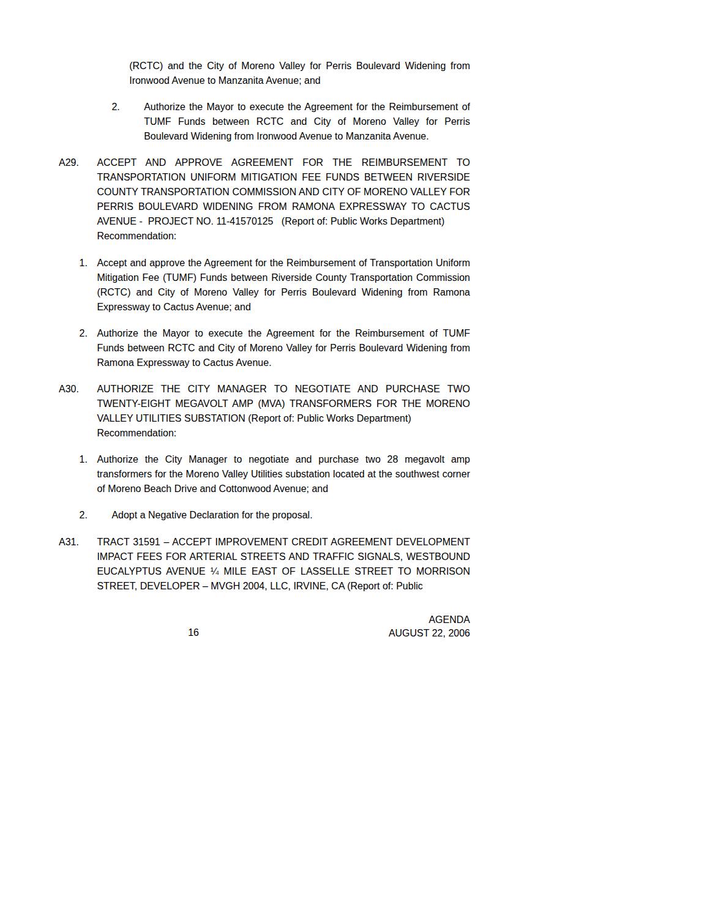(RCTC) and the City of Moreno Valley for Perris Boulevard Widening from Ironwood Avenue to Manzanita Avenue; and
2.
Authorize the Mayor to execute the Agreement for the Reimbursement of TUMF Funds between RCTC and City of Moreno Valley for Perris Boulevard Widening from Ironwood Avenue to Manzanita Avenue.
A29.
ACCEPT AND APPROVE AGREEMENT FOR THE REIMBURSEMENT TO TRANSPORTATION UNIFORM MITIGATION FEE FUNDS BETWEEN RIVERSIDE COUNTY TRANSPORTATION COMMISSION AND CITY OF MORENO VALLEY FOR PERRIS BOULEVARD WIDENING FROM RAMONA EXPRESSWAY TO CACTUS AVENUE - PROJECT NO. 11-41570125 (Report of: Public Works Department)
Recommendation:
1.
Accept and approve the Agreement for the Reimbursement of Transportation Uniform Mitigation Fee (TUMF) Funds between Riverside County Transportation Commission (RCTC) and City of Moreno Valley for Perris Boulevard Widening from Ramona Expressway to Cactus Avenue; and
2.
Authorize the Mayor to execute the Agreement for the Reimbursement of TUMF Funds between RCTC and City of Moreno Valley for Perris Boulevard Widening from Ramona Expressway to Cactus Avenue.
A30.
AUTHORIZE THE CITY MANAGER TO NEGOTIATE AND PURCHASE TWO TWENTY-EIGHT MEGAVOLT AMP (MVA) TRANSFORMERS FOR THE MORENO VALLEY UTILITIES SUBSTATION (Report of: Public Works Department)
Recommendation:
1.
Authorize the City Manager to negotiate and purchase two 28 megavolt amp transformers for the Moreno Valley Utilities substation located at the southwest corner of Moreno Beach Drive and Cottonwood Avenue; and
2.
Adopt a Negative Declaration for the proposal.
A31.
TRACT 31591 – ACCEPT IMPROVEMENT CREDIT AGREEMENT DEVELOPMENT IMPACT FEES FOR ARTERIAL STREETS AND TRAFFIC SIGNALS, WESTBOUND EUCALYPTUS AVENUE ¼ MILE EAST OF LASSELLE STREET TO MORRISON STREET, DEVELOPER – MVGH 2004, LLC, IRVINE, CA (Report of: Public
16
AGENDA
AUGUST 22, 2006